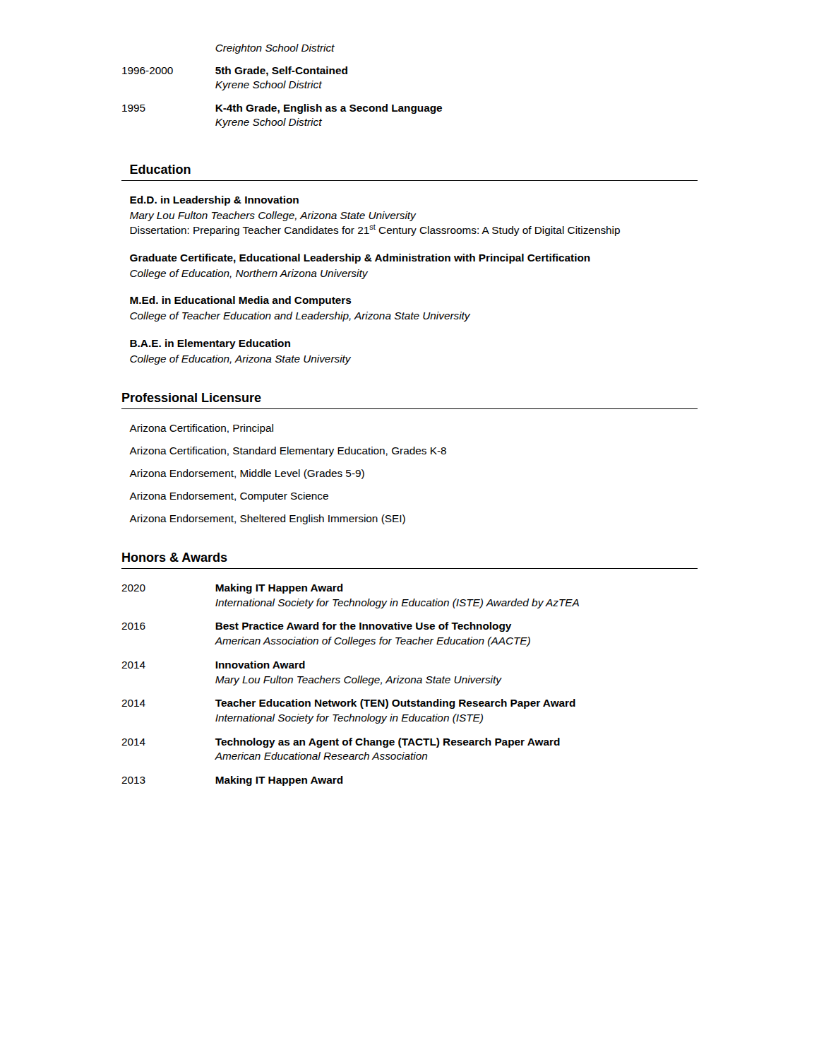| | Creighton School District |
| 1996-2000 | 5th Grade, Self-Contained Kyrene School District |
| 1995 | K-4th Grade, English as a Second Language Kyrene School District |
Education
Ed.D. in Leadership & Innovation
Mary Lou Fulton Teachers College, Arizona State University
Dissertation: Preparing Teacher Candidates for 21st Century Classrooms: A Study of Digital Citizenship
Graduate Certificate, Educational Leadership & Administration with Principal Certification
College of Education, Northern Arizona University
M.Ed. in Educational Media and Computers
College of Teacher Education and Leadership, Arizona State University
B.A.E. in Elementary Education
College of Education, Arizona State University
Professional Licensure
Arizona Certification, Principal
Arizona Certification, Standard Elementary Education, Grades K-8
Arizona Endorsement, Middle Level (Grades 5-9)
Arizona Endorsement, Computer Science
Arizona Endorsement, Sheltered English Immersion (SEI)
Honors & Awards
| 2020 | Making IT Happen Award International Society for Technology in Education (ISTE) Awarded by AzTEA |
| 2016 | Best Practice Award for the Innovative Use of Technology American Association of Colleges for Teacher Education (AACTE) |
| 2014 | Innovation Award Mary Lou Fulton Teachers College, Arizona State University |
| 2014 | Teacher Education Network (TEN) Outstanding Research Paper Award International Society for Technology in Education (ISTE) |
| 2014 | Technology as an Agent of Change (TACTL) Research Paper Award American Educational Research Association |
| 2013 | Making IT Happen Award |